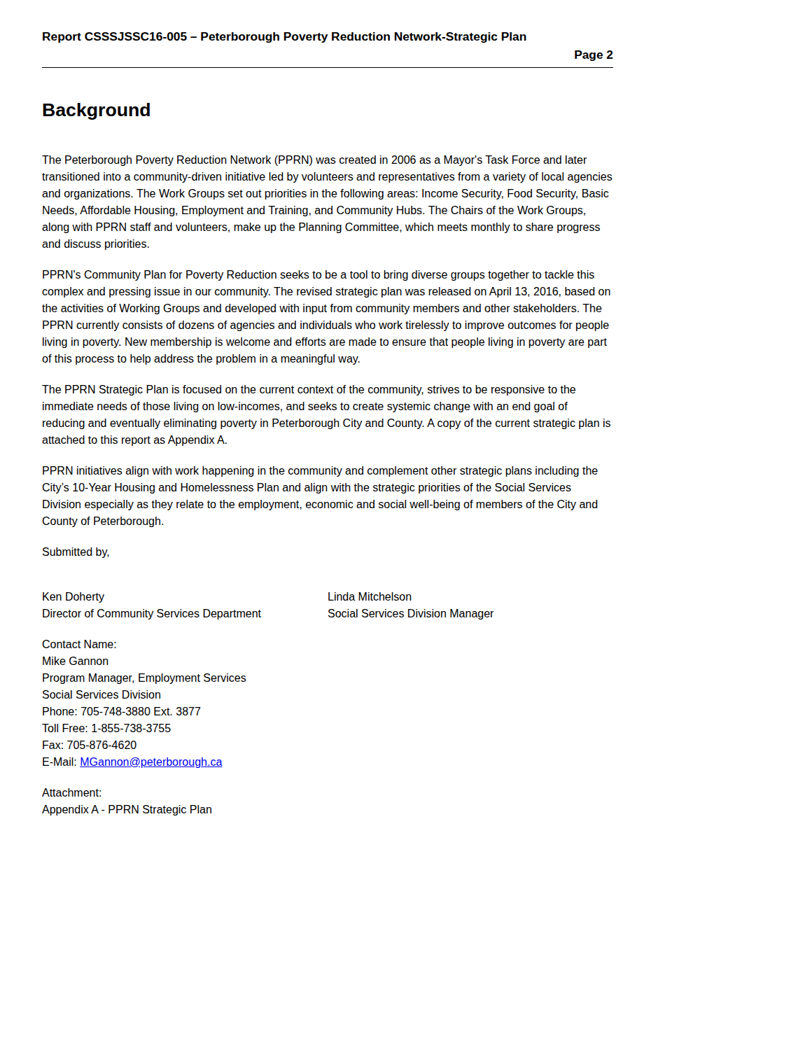Report CSSSJSSC16-005 – Peterborough Poverty Reduction Network-Strategic Plan
Page 2
Background
The Peterborough Poverty Reduction Network (PPRN) was created in 2006 as a Mayor's Task Force and later transitioned into a community-driven initiative led by volunteers and representatives from a variety of local agencies and organizations. The Work Groups set out priorities in the following areas: Income Security, Food Security, Basic Needs, Affordable Housing, Employment and Training, and Community Hubs. The Chairs of the Work Groups, along with PPRN staff and volunteers, make up the Planning Committee, which meets monthly to share progress and discuss priorities.
PPRN's Community Plan for Poverty Reduction seeks to be a tool to bring diverse groups together to tackle this complex and pressing issue in our community. The revised strategic plan was released on April 13, 2016, based on the activities of Working Groups and developed with input from community members and other stakeholders. The PPRN currently consists of dozens of agencies and individuals who work tirelessly to improve outcomes for people living in poverty. New membership is welcome and efforts are made to ensure that people living in poverty are part of this process to help address the problem in a meaningful way.
The PPRN Strategic Plan is focused on the current context of the community, strives to be responsive to the immediate needs of those living on low-incomes, and seeks to create systemic change with an end goal of reducing and eventually eliminating poverty in Peterborough City and County. A copy of the current strategic plan is attached to this report as Appendix A.
PPRN initiatives align with work happening in the community and complement other strategic plans including the City’s 10-Year Housing and Homelessness Plan and align with the strategic priorities of the Social Services Division especially as they relate to the employment, economic and social well-being of members of the City and County of Peterborough.
Submitted by,
| Ken Doherty Director of Community Services Department | Linda Mitchelson Social Services Division Manager |
Contact Name:
Mike Gannon
Program Manager, Employment Services
Social Services Division
Phone: 705-748-3880 Ext. 3877
Toll Free: 1-855-738-3755
Fax: 705-876-4620
E-Mail: MGannon@peterborough.ca
Attachment:
Appendix A - PPRN Strategic Plan